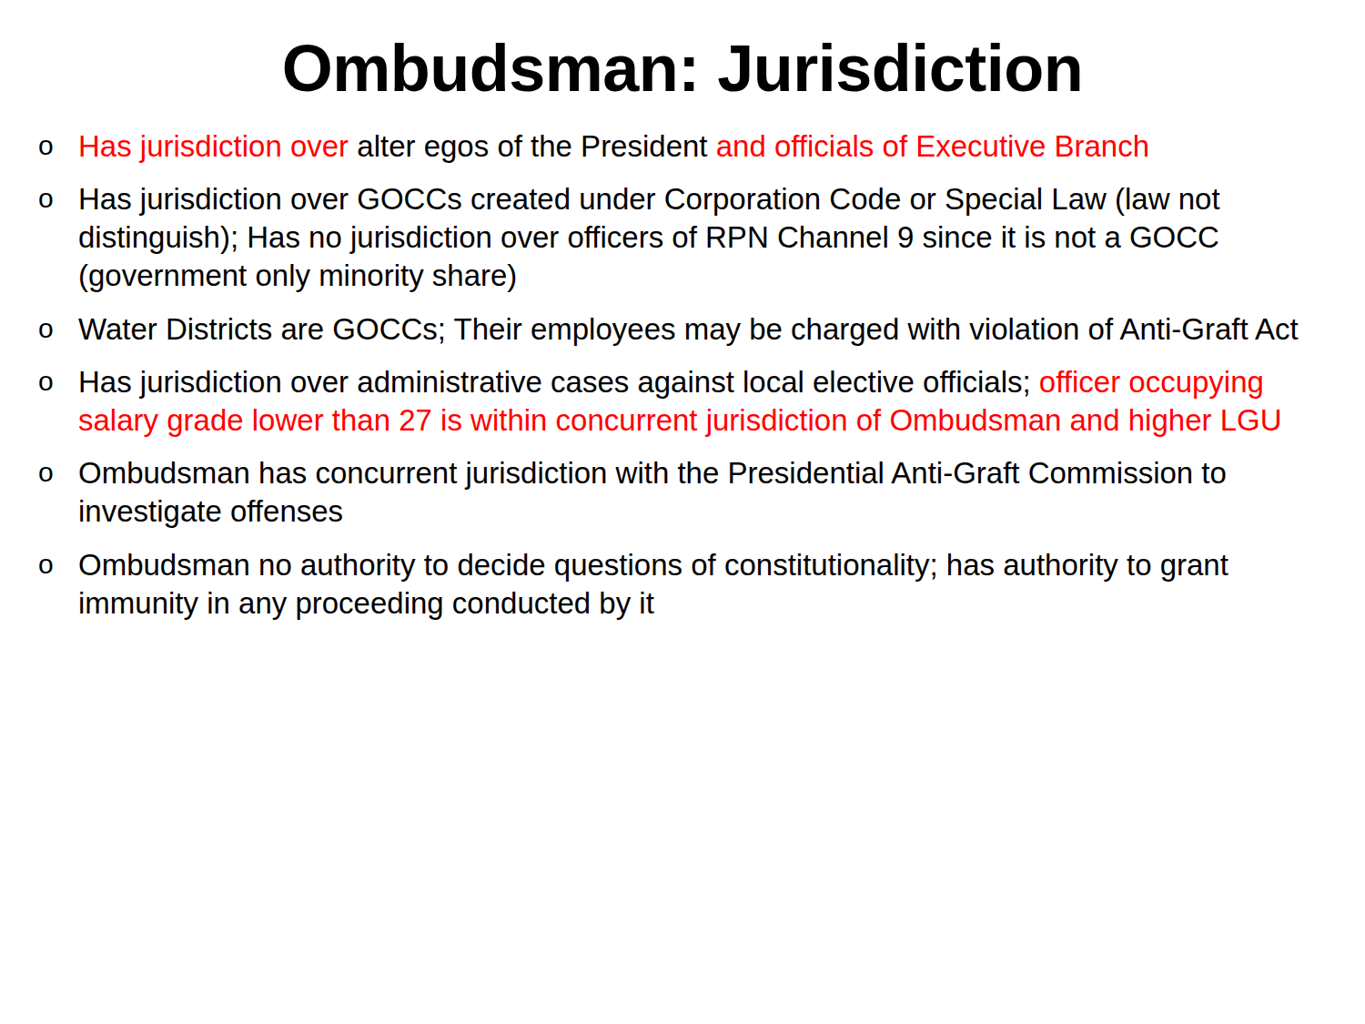Ombudsman: Jurisdiction
Has jurisdiction over alter egos of the President and officials of Executive Branch
Has jurisdiction over GOCCs created under Corporation Code or Special Law (law not distinguish); Has no jurisdiction over officers of RPN Channel 9 since it is not a GOCC (government only minority share)
Water Districts are GOCCs; Their employees may be charged with violation of Anti-Graft Act
Has jurisdiction over administrative cases against local elective officials; officer occupying salary grade lower than 27 is within concurrent jurisdiction of Ombudsman and higher LGU
Ombudsman has concurrent jurisdiction with the Presidential Anti-Graft Commission to investigate offenses
Ombudsman no authority to decide questions of constitutionality; has authority to grant immunity in any proceeding conducted by it